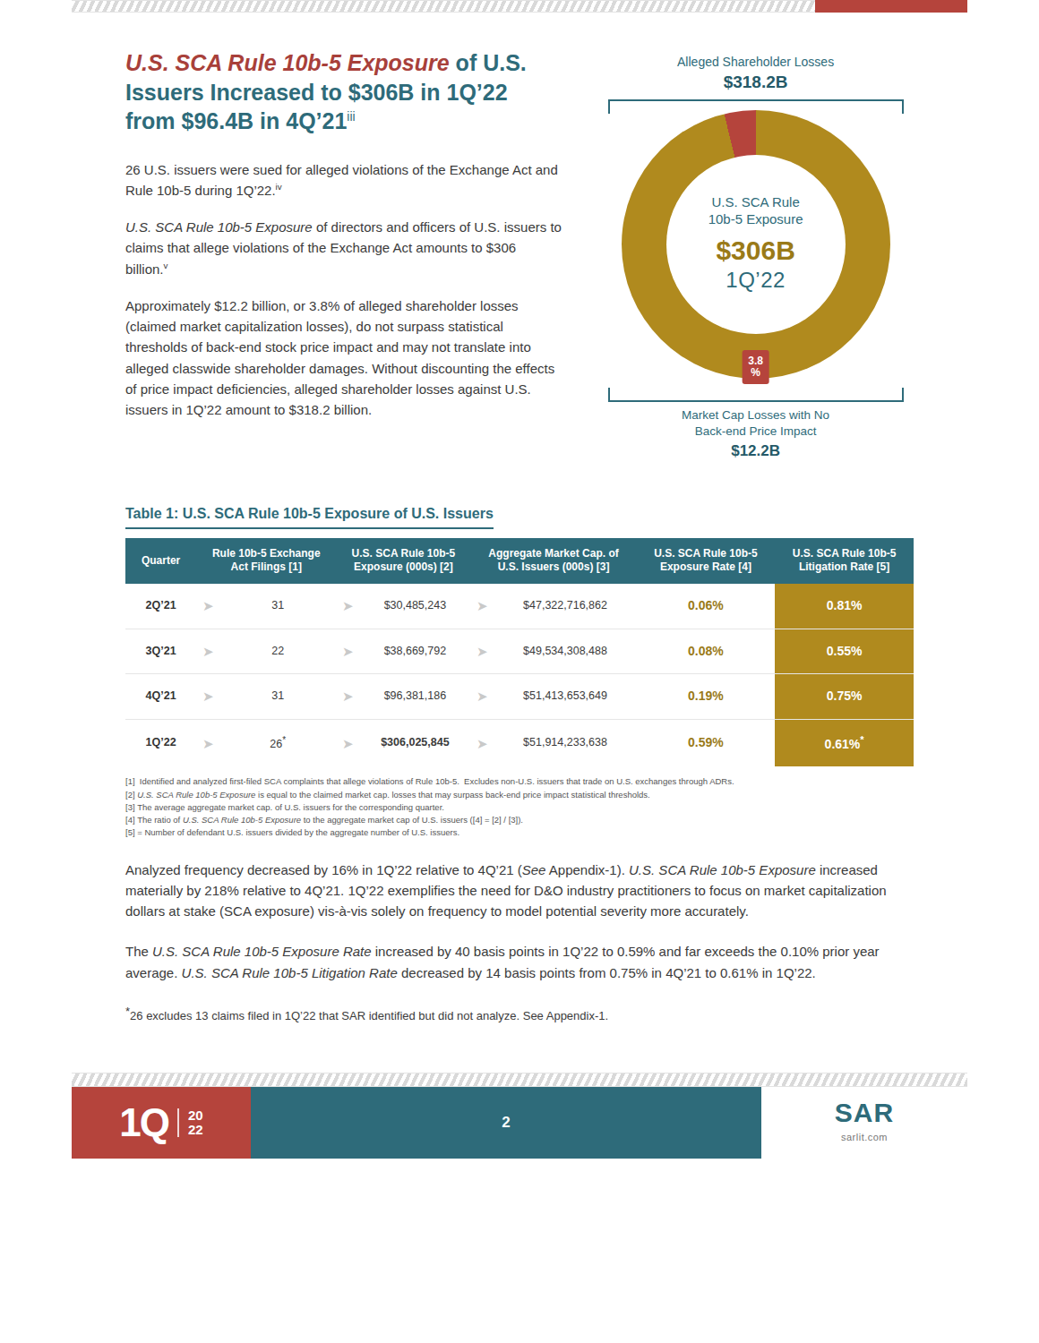U.S. SCA Rule 10b-5 Exposure of U.S. Issuers Increased to $306B in 1Q’22 from $96.4B in 4Q’21iii
26 U.S. issuers were sued for alleged violations of the Exchange Act and Rule 10b-5 during 1Q’22.iv
U.S. SCA Rule 10b-5 Exposure of directors and officers of U.S. issuers to claims that allege violations of the Exchange Act amounts to $306 billion.v
Approximately $12.2 billion, or 3.8% of alleged shareholder losses (claimed market capitalization losses), do not surpass statistical thresholds of back-end stock price impact and may not translate into alleged classwide shareholder damages. Without discounting the effects of price impact deficiencies, alleged shareholder losses against U.S. issuers in 1Q’22 amount to $318.2 billion.
Alleged Shareholder Losses $318.2B
U.S. SCA Rule
10b-5 Exposure
$306B
1Q’22
3.8
%
Market Cap Losses with No
Back-end Price Impact $12.2B
Table 1: U.S. SCA Rule 10b-5 Exposure of U.S. Issuers
| Quarter | Rule 10b-5 Exchange Act Filings [1] | U.S. SCA Rule 10b-5 Exposure (000s) [2] | Aggregate Market Cap. of U.S. Issuers (000s) [3] | U.S. SCA Rule 10b-5 Exposure Rate [4] | U.S. SCA Rule 10b-5 Litigation Rate [5] |
| --- | --- | --- | --- | --- | --- |
| 2Q’21 | ➤ | 31 | ➤ | $30,485,243 | ➤ | $47,322,716,862 | 0.06% | 0.81% |
| 3Q’21 | ➤ | 22 | ➤ | $38,669,792 | ➤ | $49,534,308,488 | 0.08% | 0.55% |
| 4Q’21 | ➤ | 31 | ➤ | $96,381,186 | ➤ | $51,413,653,649 | 0.19% | 0.75% |
| 1Q’22 | ➤ | 26 * | ➤ | $306,025,845 | ➤ | $51,914,233,638 | 0.59% | 0.61% * |
[1] Identified and analyzed first-filed SCA complaints that allege violations of Rule 10b-5. Excludes non-U.S. issuers that trade on U.S. exchanges through ADRs.
[2] U.S. SCA Rule 10b-5 Exposure is equal to the claimed market cap. losses that may surpass back-end price impact statistical thresholds.
[3] The average aggregate market cap. of U.S. issuers for the corresponding quarter.
[4] The ratio of U.S. SCA Rule 10b-5 Exposure to the aggregate market cap of U.S. issuers ([4] = [2] / [3]).
[5] = Number of defendant U.S. issuers divided by the aggregate number of U.S. issuers.
Analyzed frequency decreased by 16% in 1Q’22 relative to 4Q’21 (See Appendix-1). U.S. SCA Rule 10b-5 Exposure increased materially by 218% relative to 4Q’21. 1Q’22 exemplifies the need for D&O industry practitioners to focus on market capitalization dollars at stake (SCA exposure) vis-à-vis solely on frequency to model potential severity more accurately.
The U.S. SCA Rule 10b-5 Exposure Rate increased by 40 basis points in 1Q’22 to 0.59% and far exceeds the 0.10% prior year average. U.S. SCA Rule 10b-5 Litigation Rate decreased by 14 basis points from 0.75% in 4Q’21 to 0.61% in 1Q’22.
*26 excludes 13 claims filed in 1Q’22 that SAR identified but did not analyze. See Appendix-1.
1Q
20
22
2
SAR
sarlit.com